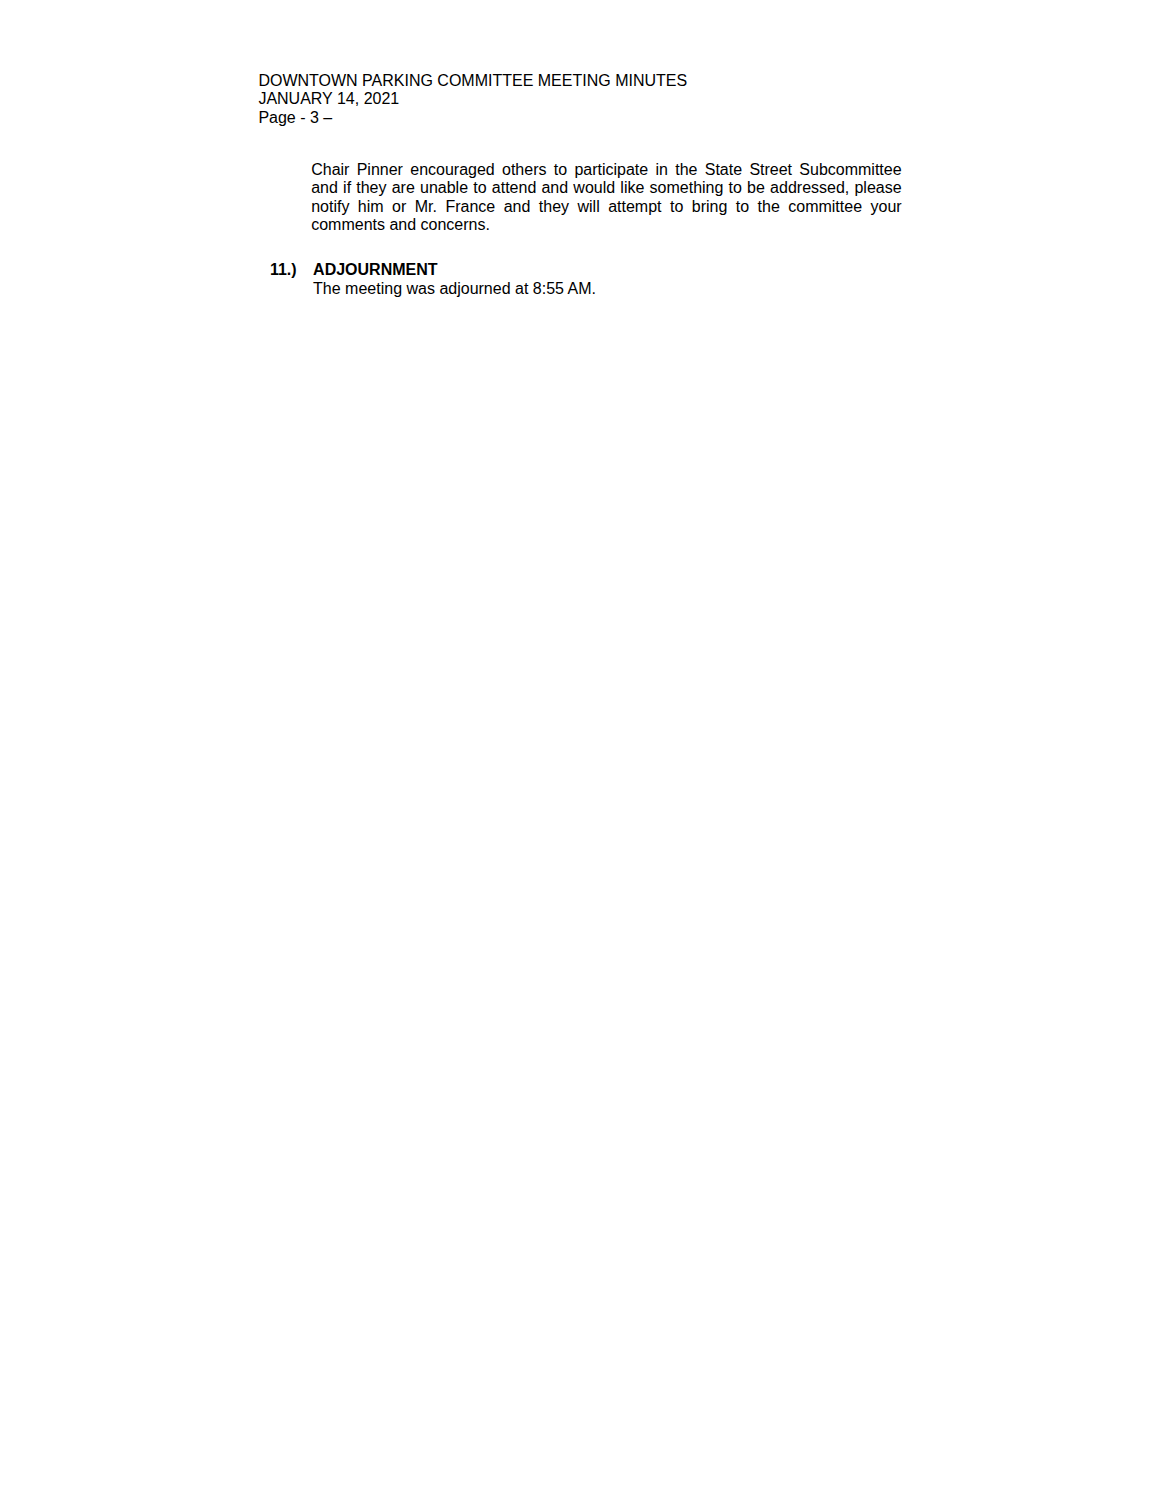DOWNTOWN PARKING COMMITTEE MEETING MINUTES
JANUARY 14, 2021
Page - 3 –
Chair Pinner encouraged others to participate in the State Street Subcommittee and if they are unable to attend and would like something to be addressed, please notify him or Mr. France and they will attempt to bring to the committee your comments and concerns.
11.)
ADJOURNMENT
The meeting was adjourned at 8:55 AM.